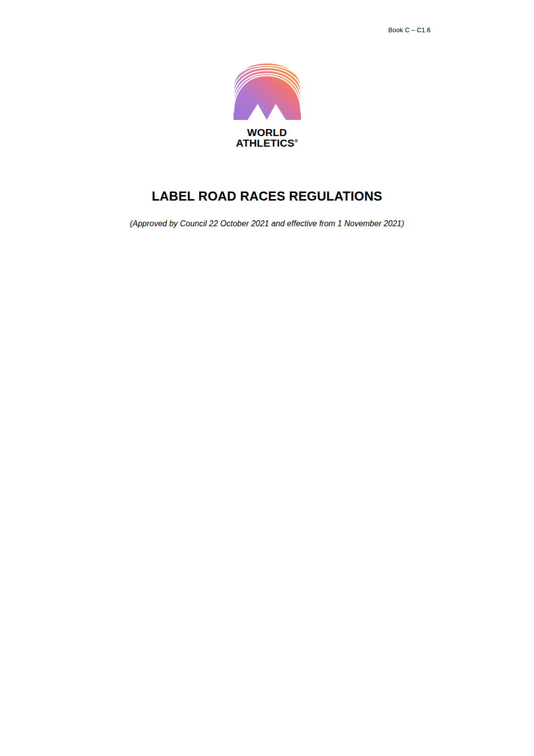Book C – C1.6
WORLD
ATHLETICS®
LABEL ROAD RACES REGULATIONS
(Approved by Council 22 October 2021 and effective from 1 November 2021)